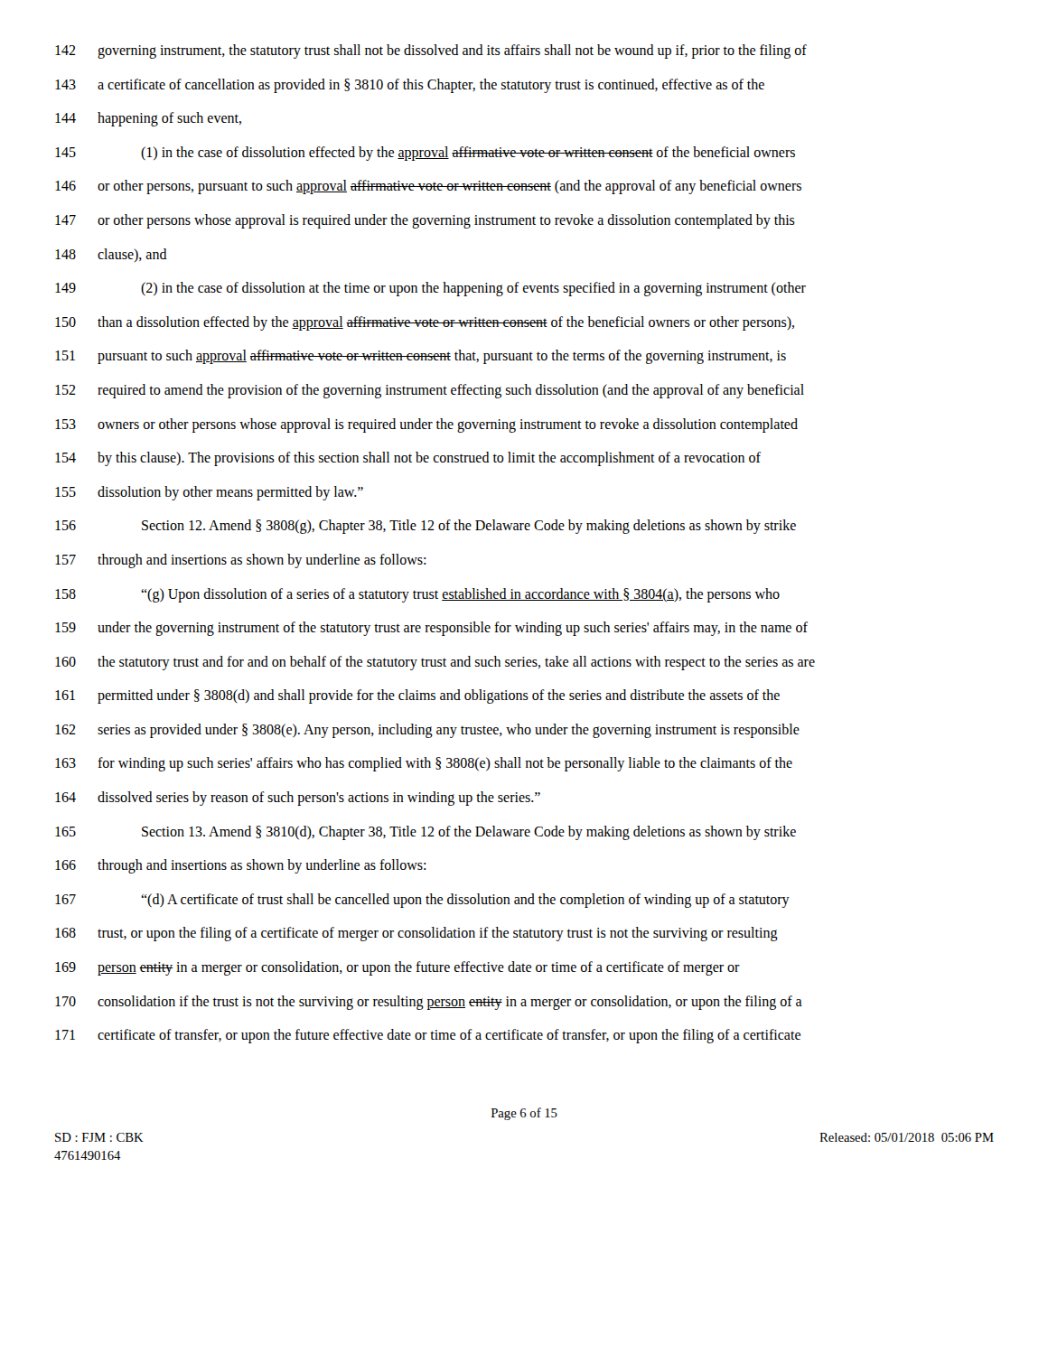142
governing instrument, the statutory trust shall not be dissolved and its affairs shall not be wound up if, prior to the filing of
143
a certificate of cancellation as provided in § 3810 of this Chapter, the statutory trust is continued, effective as of the
144
happening of such event,
145
(1) in the case of dissolution effected by the approval affirmative vote or written consent of the beneficial owners
146
or other persons, pursuant to such approval affirmative vote or written consent (and the approval of any beneficial owners
147
or other persons whose approval is required under the governing instrument to revoke a dissolution contemplated by this
148
clause), and
149
(2) in the case of dissolution at the time or upon the happening of events specified in a governing instrument (other
150
than a dissolution effected by the approval affirmative vote or written consent of the beneficial owners or other persons),
151
pursuant to such approval affirmative vote or written consent that, pursuant to the terms of the governing instrument, is
152
required to amend the provision of the governing instrument effecting such dissolution (and the approval of any beneficial
153
owners or other persons whose approval is required under the governing instrument to revoke a dissolution contemplated
154
by this clause). The provisions of this section shall not be construed to limit the accomplishment of a revocation of
155
dissolution by other means permitted by law.”
156
Section 12. Amend § 3808(g), Chapter 38, Title 12 of the Delaware Code by making deletions as shown by strike
157
through and insertions as shown by underline as follows:
158
“(g) Upon dissolution of a series of a statutory trust established in accordance with § 3804(a), the persons who
159
under the governing instrument of the statutory trust are responsible for winding up such series' affairs may, in the name of
160
the statutory trust and for and on behalf of the statutory trust and such series, take all actions with respect to the series as are
161
permitted under § 3808(d) and shall provide for the claims and obligations of the series and distribute the assets of the
162
series as provided under § 3808(e). Any person, including any trustee, who under the governing instrument is responsible
163
for winding up such series' affairs who has complied with § 3808(e) shall not be personally liable to the claimants of the
164
dissolved series by reason of such person's actions in winding up the series.”
165
Section 13. Amend § 3810(d), Chapter 38, Title 12 of the Delaware Code by making deletions as shown by strike
166
through and insertions as shown by underline as follows:
167
“(d) A certificate of trust shall be cancelled upon the dissolution and the completion of winding up of a statutory
168
trust, or upon the filing of a certificate of merger or consolidation if the statutory trust is not the surviving or resulting
169
person entity in a merger or consolidation, or upon the future effective date or time of a certificate of merger or
170
consolidation if the trust is not the surviving or resulting person entity in a merger or consolidation, or upon the filing of a
171
certificate of transfer, or upon the future effective date or time of a certificate of transfer, or upon the filing of a certificate
Page 6 of 15
SD : FJM : CBK
4761490164
Released: 05/01/2018 05:06 PM